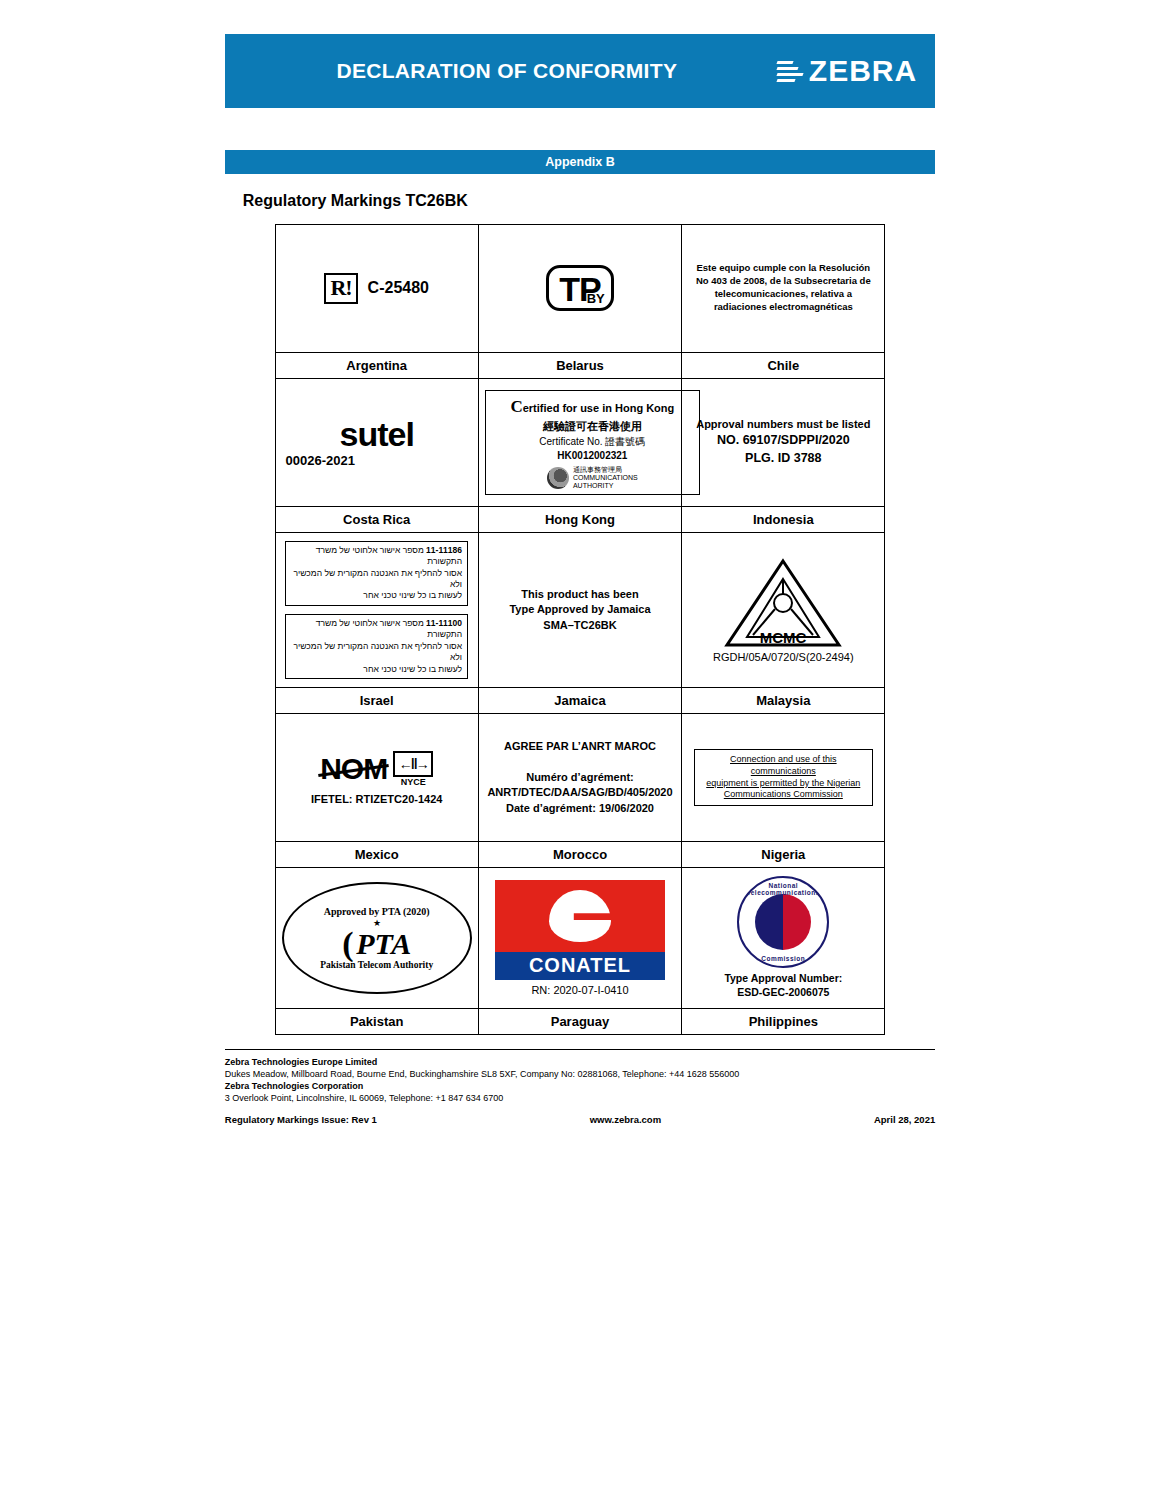DECLARATION OF CONFORMITY
ZEBRA
Appendix B
Regulatory Markings TC26BK
| R! C-25480 | TP BY | Este equipo cumple con la Resolución No 403 de 2008, de la Subsecretaria de telecomunicaciones, relativa a radiaciones electromagnéticas |
| Argentina | Belarus | Chile |
| sutel 00026-2021 | C ertified for use in Hong Kong 經驗證可在香港使用 Certificate No. 證書號碼 HK0012002321 通訊事務管理局 COMMUNICATIONS AUTHORITY | Approval numbers must be listed NO. 69107/SDPPI/2020 PLG. ID 3788 |
| Costa Rica | Hong Kong | Indonesia |
| 11-11186 מספר אישור אלחוטי של משרד התקשורת אסור להחליף את האנטנה המקורית של המכשיר ולא לעשות בו כל שינוי טכני אחר 11-11100 מספר אישור אלחוטי של משרד התקשורת אסור להחליף את האנטנה המקורית של המכשיר ולא לעשות בו כל שינוי טכני אחר | This product has been Type Approved by Jamaica SMA–TC26BK | MCMC RGDH/05A/0720/S(20-2494) |
| Israel | Jamaica | Malaysia |
| NOM ←‖→ NYCE IFETEL: RTIZETC20-1424 | AGREE PAR L’ANRT MAROC Numéro d’agrément: ANRT/DTEC/DAA/SAG/BD/405/2020 Date d’agrément: 19/06/2020 | Connection and use of this communications equipment is permitted by the Nigerian Communications Commission |
| Mexico | Morocco | Nigeria |
| Approved by PTA (2020) ★ PTA Pakistan Telecom Authority | CONATEL RN: 2020-07-I-0410 | National Telecommunications Commission Type Approval Number: ESD-GEC-2006075 |
| Pakistan | Paraguay | Philippines |
Zebra Technologies Europe Limited
Dukes Meadow, Millboard Road, Bourne End, Buckinghamshire SL8 5XF, Company No: 02881068, Telephone: +44 1628 556000
Zebra Technologies Corporation
3 Overlook Point, Lincolnshire, IL 60069, Telephone: +1 847 634 6700
Regulatory Markings Issue: Rev 1 www.zebra.com April 28, 2021